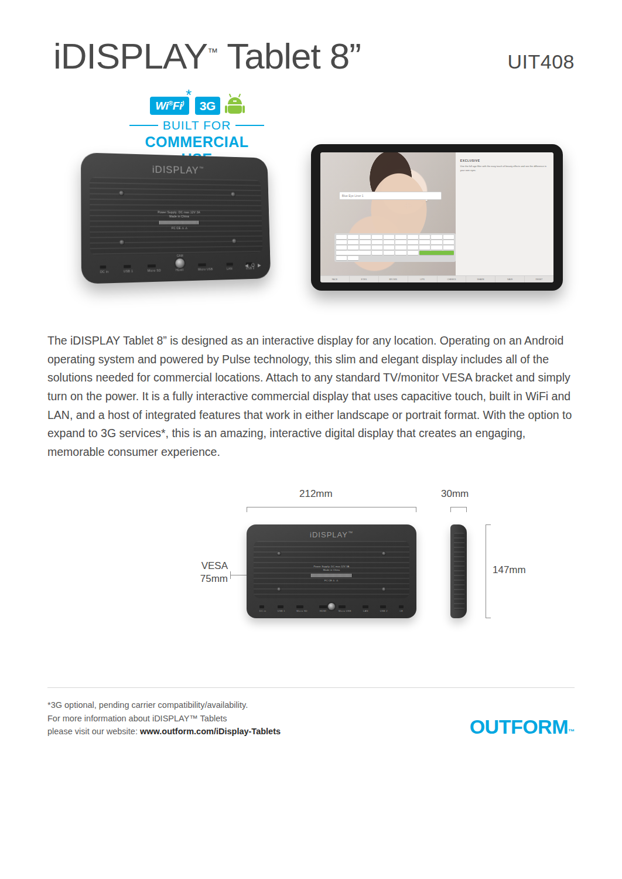iDISPLAY™ Tablet 8”
UIT408
* Wi®Fi) 3G
BUILT FOR
COMMERCIAL USE
iDISPLAY™
Power Supply: DC max 12V 3A
Made in China FC CE ⚠ ⚠
DC in USB 1 Micro SD HDMI Micro USB LAN USB 2
CAM
◀⏻▶
+ +
EXCLUSIVE
Use the full age filter with the easy touch of beauty effects and see the difference in your own eyes.
Blue Eye Liner 1
FACE EYES BROWS LIPS CHEEKS SHARE SAVE RESET
The iDISPLAY Tablet 8” is designed as an interactive display for any location. Operating on an Android operating system and powered by Pulse technology, this slim and elegant display includes all of the solutions needed for commercial locations. Attach to any standard TV/monitor VESA bracket and simply turn on the power. It is a fully interactive commercial display that uses capacitive touch, built in WiFi and LAN, and a host of integrated features that work in either landscape or portrait format. With the option to expand to 3G services*, this is an amazing, interactive digital display that creates an engaging, memorable consumer experience.
212mm
30mm
147mm
VESA
75mm
iDISPLAY™
Power Supply: DC max 12V 3A
Made in China FC CE ⚠ ⚠
DC in USB 1 Micro SD HDMI Micro USB LAN USB 2 CE
*3G optional, pending carrier compatibility/availability.
For more information about iDISPLAY™ Tablets
please visit our website: www.outform.com/iDisplay-Tablets
OUTFORM™